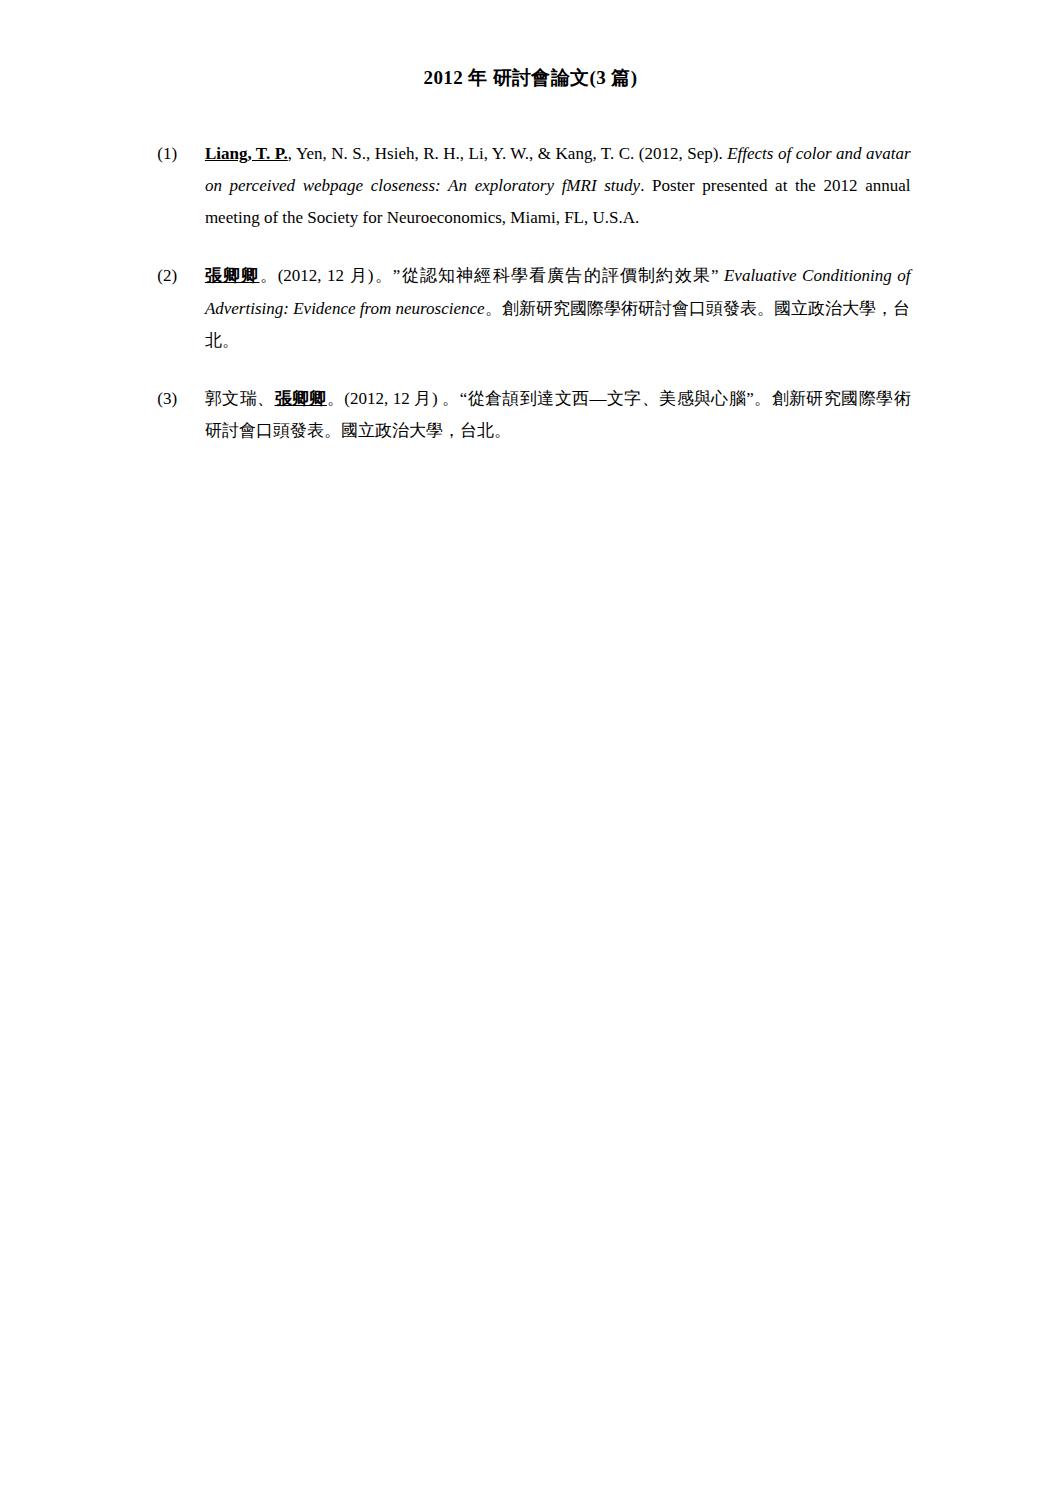2012 年 研討會論文(3 篇)
Liang, T. P., Yen, N. S., Hsieh, R. H., Li, Y. W., & Kang, T. C. (2012, Sep). Effects of color and avatar on perceived webpage closeness: An exploratory fMRI study. Poster presented at the 2012 annual meeting of the Society for Neuroeconomics, Miami, FL, U.S.A.
張卿卿。(2012, 12 月)。”從認知神經科學看廣告的評價制約效果” Evaluative Conditioning of Advertising: Evidence from neuroscience。創新研究國際學術研討會口頭發表。國立政治大學，台北。
郭文瑞、張卿卿。(2012, 12 月) 。“從倉頡到達文西—文字、美感與心腦”。創新研究國際學術研討會口頭發表。國立政治大學，台北。